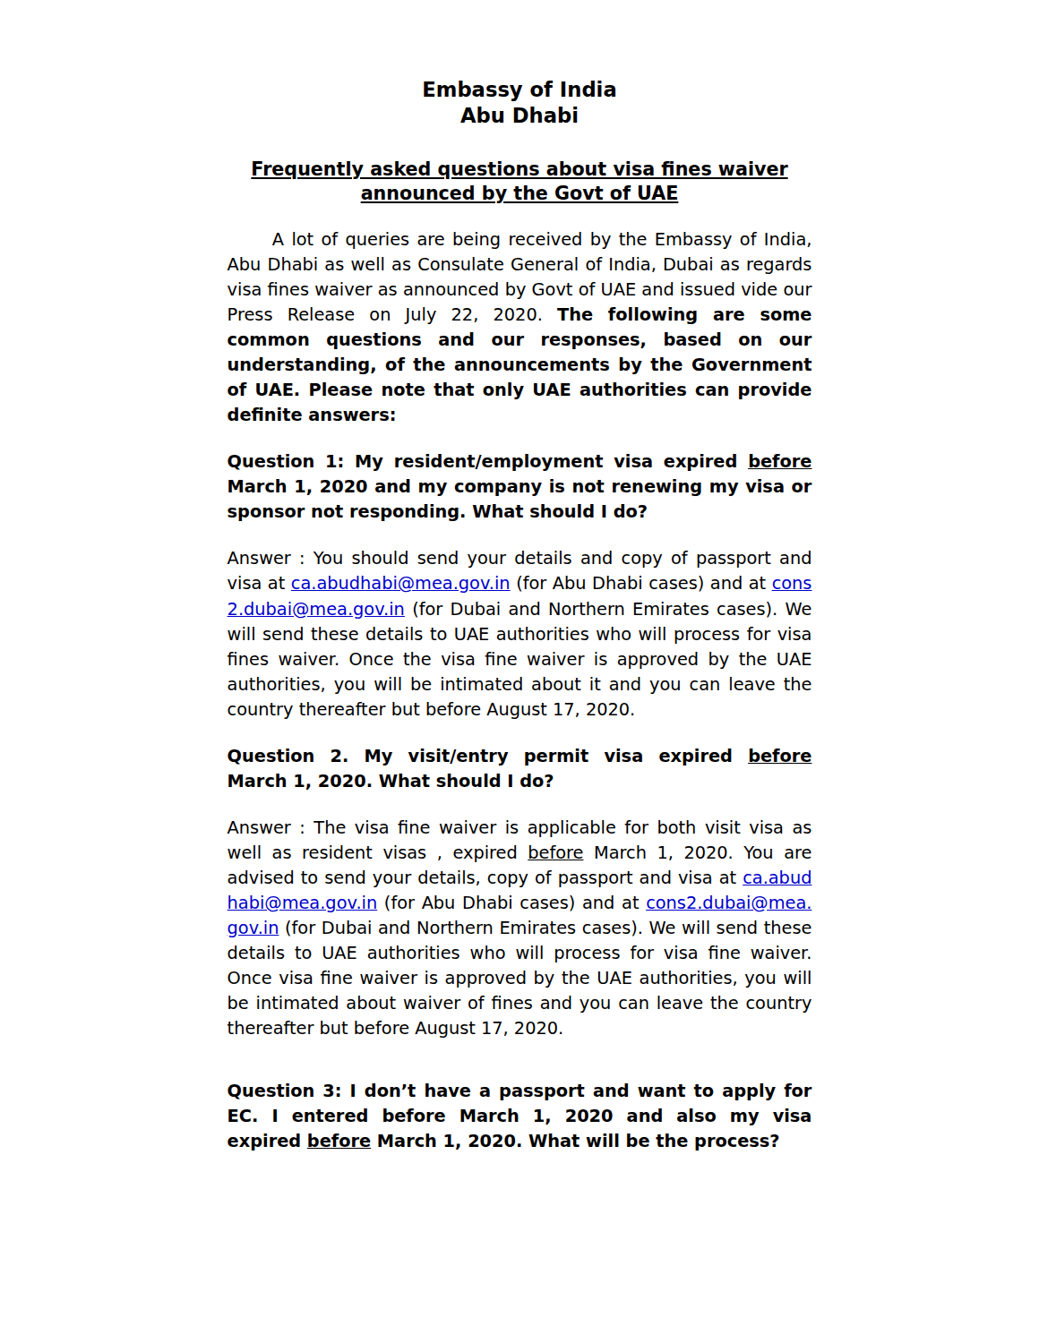Embassy of India
Abu Dhabi
Frequently asked questions about visa fines waiver announced by the Govt of UAE
A lot of queries are being received by the Embassy of India, Abu Dhabi as well as Consulate General of India, Dubai as regards visa fines waiver as announced by Govt of UAE and issued vide our Press Release on July 22, 2020. The following are some common questions and our responses, based on our understanding, of the announcements by the Government of UAE. Please note that only UAE authorities can provide definite answers:
Question 1: My resident/employment visa expired before March 1, 2020 and my company is not renewing my visa or sponsor not responding. What should I do?
Answer : You should send your details and copy of passport and visa at ca.abudhabi@mea.gov.in (for Abu Dhabi cases) and at cons2.dubai@mea.gov.in (for Dubai and Northern Emirates cases). We will send these details to UAE authorities who will process for visa fines waiver. Once the visa fine waiver is approved by the UAE authorities, you will be intimated about it and you can leave the country thereafter but before August 17, 2020.
Question 2. My visit/entry permit visa expired before March 1, 2020. What should I do?
Answer : The visa fine waiver is applicable for both visit visa as well as resident visas , expired before March 1, 2020. You are advised to send your details, copy of passport and visa at ca.abudhabi@mea.gov.in (for Abu Dhabi cases) and at cons2.dubai@mea.gov.in (for Dubai and Northern Emirates cases). We will send these details to UAE authorities who will process for visa fine waiver. Once visa fine waiver is approved by the UAE authorities, you will be intimated about waiver of fines and you can leave the country thereafter but before August 17, 2020.
Question 3: I don’t have a passport and want to apply for EC. I entered before March 1, 2020 and also my visa expired before March 1, 2020. What will be the process?